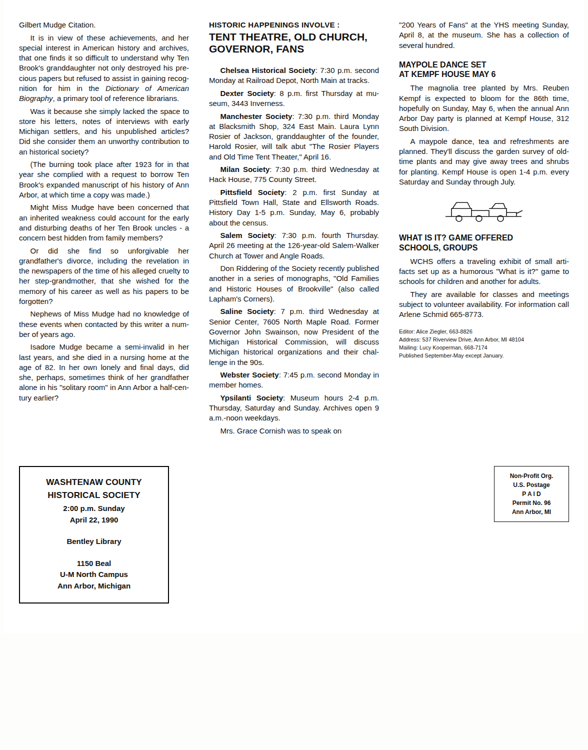Gilbert Mudge Citation.
It is in view of these achievements, and her special interest in American history and archives, that one finds it so difficult to understand why Ten Brook's granddaughter not only destroyed his precious papers but refused to assist in gaining recognition for him in the Dictionary of American Biography, a primary tool of reference librarians.
Was it because she simply lacked the space to store his letters, notes of interviews with early Michigan settlers, and his unpublished articles? Did she consider them an unworthy contribution to an historical society?
(The burning took place after 1923 for in that year she complied with a request to borrow Ten Brook's expanded manuscript of his history of Ann Arbor, at which time a copy was made.)
Might Miss Mudge have been concerned that an inherited weakness could account for the early and disturbing deaths of her Ten Brook uncles - a concern best hidden from family members?
Or did she find so unforgivable her grandfather's divorce, including the revelation in the newspapers of the time of his alleged cruelty to her step-grandmother, that she wished for the memory of his career as well as his papers to be forgotten?
Nephews of Miss Mudge had no knowledge of these events when contacted by this writer a number of years ago.
Isadore Mudge became a semi-invalid in her last years, and she died in a nursing home at the age of 82. In her own lonely and final days, did she, perhaps, sometimes think of her grandfather alone in his "solitary room" in Ann Arbor a half-century earlier?
HISTORIC HAPPENINGS INVOLVE :
TENT THEATRE, OLD CHURCH, GOVERNOR, FANS
Chelsea Historical Society: 7:30 p.m. second Monday at Railroad Depot, North Main at tracks.
Dexter Society: 8 p.m. first Thursday at museum, 3443 Inverness.
Manchester Society: 7:30 p.m. third Monday at Blacksmith Shop, 324 East Main. Laura Lynn Rosier of Jackson, granddaughter of the founder, Harold Rosier, will talk abut "The Rosier Players and Old Time Tent Theater," April 16.
Milan Society: 7:30 p.m. third Wednesday at Hack House, 775 County Street.
Pittsfield Society: 2 p.m. first Sunday at Pittsfield Town Hall, State and Ellsworth Roads. History Day 1-5 p.m. Sunday, May 6, probably about the census.
Salem Society: 7:30 p.m. fourth Thursday. April 26 meeting at the 126-year-old Salem-Walker Church at Tower and Angle Roads.
Don Riddering of the Society recently published another in a series of monographs, "Old Families and Historic Houses of Brookville" (also called Lapham's Corners).
Saline Society: 7 p.m. third Wednesday at Senior Center, 7605 North Maple Road. Former Governor John Swainson, now President of the Michigan Historical Commission, will discuss Michigan historical organizations and their challenge in the 90s.
Webster Society: 7:45 p.m. second Monday in member homes.
Ypsilanti Society: Museum hours 2-4 p.m. Thursday, Saturday and Sunday. Archives open 9 a.m.-noon weekdays.
Mrs. Grace Cornish was to speak on
"200 Years of Fans" at the YHS meeting Sunday, April 8, at the museum. She has a collection of several hundred.
MAYPOLE DANCE SET
AT KEMPF HOUSE MAY 6
The magnolia tree planted by Mrs. Reuben Kempf is expected to bloom for the 86th time, hopefully on Sunday, May 6, when the annual Ann Arbor Day party is planned at Kempf House, 312 South Division.
A maypole dance, tea and refreshments are planned. They'll discuss the garden survey of old-time plants and may give away trees and shrubs for planting. Kempf House is open 1-4 p.m. every Saturday and Sunday through July.
WHAT IS IT? GAME OFFERED
SCHOOLS, GROUPS
WCHS offers a traveling exhibit of small artifacts set up as a humorous "What is it?" game to schools for children and another for adults.
They are available for classes and meetings subject to volunteer availability. For information call Arlene Schmid 665-8773.
Editor: Alice Ziegler, 663-8826
Address: 537 Riverview Drive, Ann Arbor, MI 48104
Mailing: Lucy Kooperman, 668-7174
Published September-May except January.
WASHTENAW COUNTY
HISTORICAL SOCIETY
2:00 p.m. Sunday
April 22, 1990
Bentley Library
1150 Beal
U-M North Campus
Ann Arbor, Michigan
Non-Profit Org.
U.S. Postage
P A I D
Permit No. 96
Ann Arbor, MI